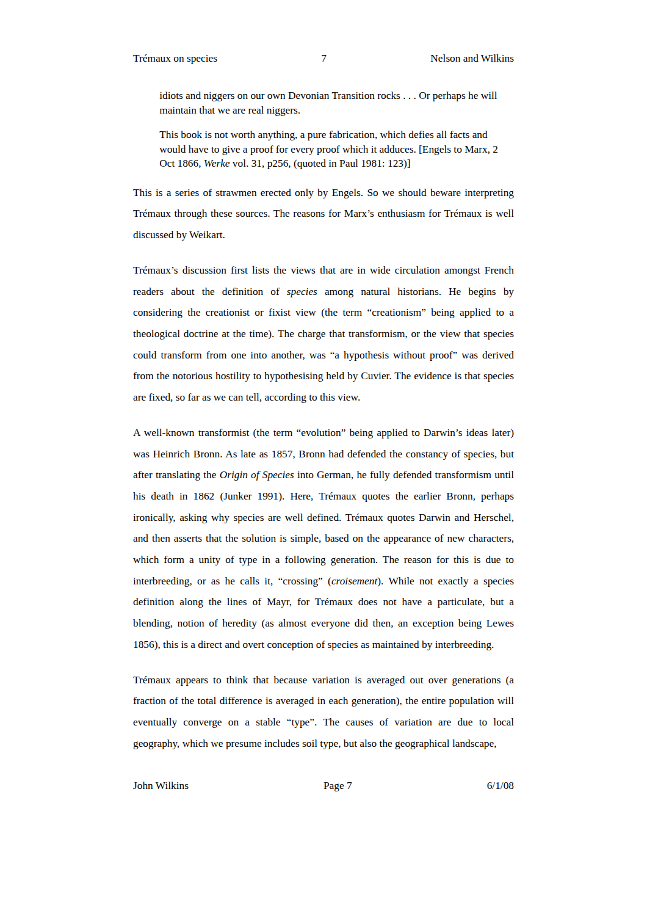Trémaux on species 7 Nelson and Wilkins
idiots and niggers on our own Devonian Transition rocks . . . Or perhaps he will maintain that we are real niggers.
This book is not worth anything, a pure fabrication, which defies all facts and would have to give a proof for every proof which it adduces. [Engels to Marx, 2 Oct 1866, Werke vol. 31, p256, (quoted in Paul 1981: 123)]
This is a series of strawmen erected only by Engels. So we should beware interpreting Trémaux through these sources. The reasons for Marx’s enthusiasm for Trémaux is well discussed by Weikart.
Trémaux’s discussion first lists the views that are in wide circulation amongst French readers about the definition of species among natural historians. He begins by considering the creationist or fixist view (the term “creationism” being applied to a theological doctrine at the time). The charge that transformism, or the view that species could transform from one into another, was “a hypothesis without proof” was derived from the notorious hostility to hypothesising held by Cuvier. The evidence is that species are fixed, so far as we can tell, according to this view.
A well-known transformist (the term “evolution” being applied to Darwin’s ideas later) was Heinrich Bronn. As late as 1857, Bronn had defended the constancy of species, but after translating the Origin of Species into German, he fully defended transformism until his death in 1862 (Junker 1991). Here, Trémaux quotes the earlier Bronn, perhaps ironically, asking why species are well defined. Trémaux quotes Darwin and Herschel, and then asserts that the solution is simple, based on the appearance of new characters, which form a unity of type in a following generation. The reason for this is due to interbreeding, or as he calls it, “crossing” (croisement). While not exactly a species definition along the lines of Mayr, for Trémaux does not have a particulate, but a blending, notion of heredity (as almost everyone did then, an exception being Lewes 1856), this is a direct and overt conception of species as maintained by interbreeding.
Trémaux appears to think that because variation is averaged out over generations (a fraction of the total difference is averaged in each generation), the entire population will eventually converge on a stable “type”. The causes of variation are due to local geography, which we presume includes soil type, but also the geographical landscape,
John Wilkins Page 7 6/1/08